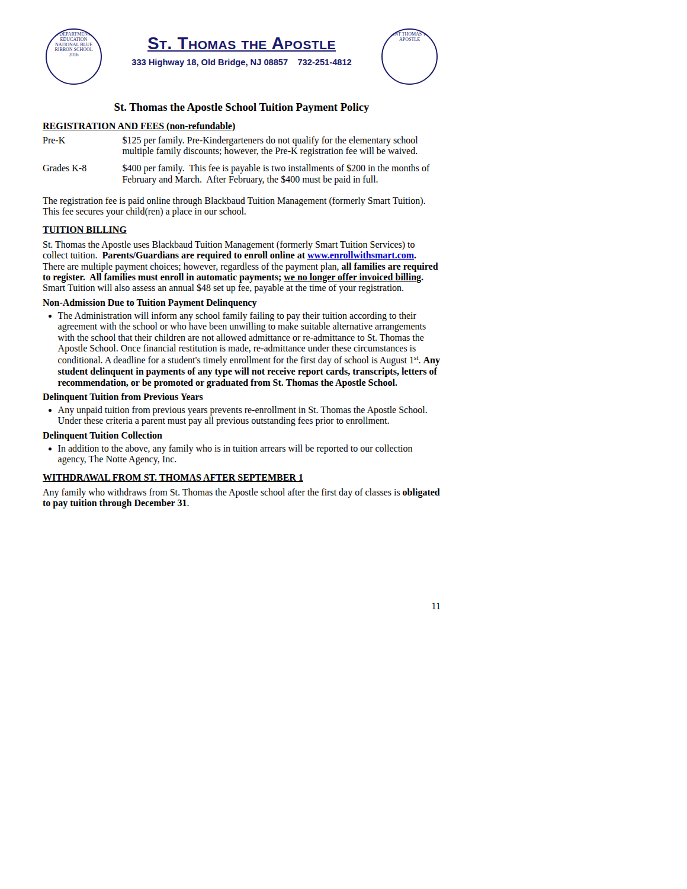U.S. DEPARTMENT OF EDUCATION
NATIONAL BLUE RIBBON SCHOOL
2016
St. Thomas the Apostle
333 Highway 18, Old Bridge, NJ 08857 732-251-4812
SAINT THOMAS THE APOSTLE
St. Thomas the Apostle School Tuition Payment Policy
REGISTRATION AND FEES (non-refundable)
| Pre-K | $125 per family. Pre-Kindergarteners do not qualify for the elementary school multiple family discounts; however, the Pre-K registration fee will be waived. |
| Grades K-8 | $400 per family. This fee is payable is two installments of $200 in the months of February and March. After February, the $400 must be paid in full. |
The registration fee is paid online through Blackbaud Tuition Management (formerly Smart Tuition). This fee secures your child(ren) a place in our school.
TUITION BILLING
St. Thomas the Apostle uses Blackbaud Tuition Management (formerly Smart Tuition Services) to collect tuition. Parents/Guardians are required to enroll online at www.enrollwithsmart.com. There are multiple payment choices; however, regardless of the payment plan, all families are required to register. All families must enroll in automatic payments; we no longer offer invoiced billing. Smart Tuition will also assess an annual $48 set up fee, payable at the time of your registration.
Non-Admission Due to Tuition Payment Delinquency
The Administration will inform any school family failing to pay their tuition according to their agreement with the school or who have been unwilling to make suitable alternative arrangements with the school that their children are not allowed admittance or re-admittance to St. Thomas the Apostle School. Once financial restitution is made, re-admittance under these circumstances is conditional. A deadline for a student's timely enrollment for the first day of school is August 1st. Any student delinquent in payments of any type will not receive report cards, transcripts, letters of recommendation, or be promoted or graduated from St. Thomas the Apostle School.
Delinquent Tuition from Previous Years
Any unpaid tuition from previous years prevents re-enrollment in St. Thomas the Apostle School. Under these criteria a parent must pay all previous outstanding fees prior to enrollment.
Delinquent Tuition Collection
In addition to the above, any family who is in tuition arrears will be reported to our collection agency, The Notte Agency, Inc.
WITHDRAWAL FROM ST. THOMAS AFTER SEPTEMBER 1
Any family who withdraws from St. Thomas the Apostle school after the first day of classes is obligated to pay tuition through December 31.
11